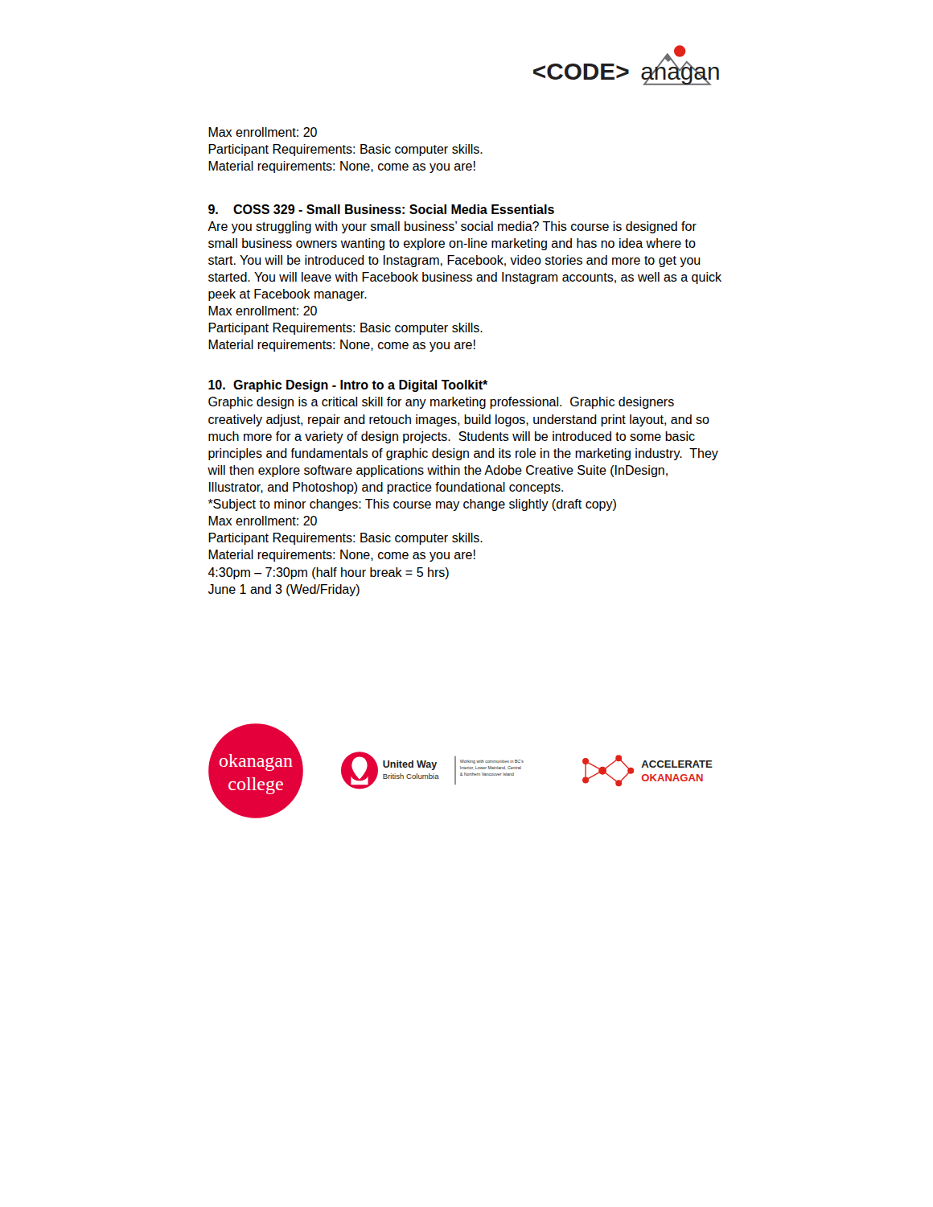<CODE> anagan
Max enrollment: 20
Participant Requirements: Basic computer skills.
Material requirements: None, come as you are!
9. COSS 329 - Small Business: Social Media Essentials
Are you struggling with your small business’ social media? This course is designed for small business owners wanting to explore on-line marketing and has no idea where to start. You will be introduced to Instagram, Facebook, video stories and more to get you started. You will leave with Facebook business and Instagram accounts, as well as a quick peek at Facebook manager.
Max enrollment: 20
Participant Requirements: Basic computer skills.
Material requirements: None, come as you are!
10. Graphic Design - Intro to a Digital Toolkit*
Graphic design is a critical skill for any marketing professional. Graphic designers creatively adjust, repair and retouch images, build logos, understand print layout, and so much more for a variety of design projects. Students will be introduced to some basic principles and fundamentals of graphic design and its role in the marketing industry. They will then explore software applications within the Adobe Creative Suite (InDesign, Illustrator, and Photoshop) and practice foundational concepts.
*Subject to minor changes: This course may change slightly (draft copy)
Max enrollment: 20
Participant Requirements: Basic computer skills.
Material requirements: None, come as you are!
4:30pm – 7:30pm (half hour break = 5 hrs)
June 1 and 3 (Wed/Friday)
okanagan college
United Way British Columbia Working with communities in BC’s Interior, Lower Mainland, Central & Northern Vancouver Island
ACCELERATE OKANAGAN